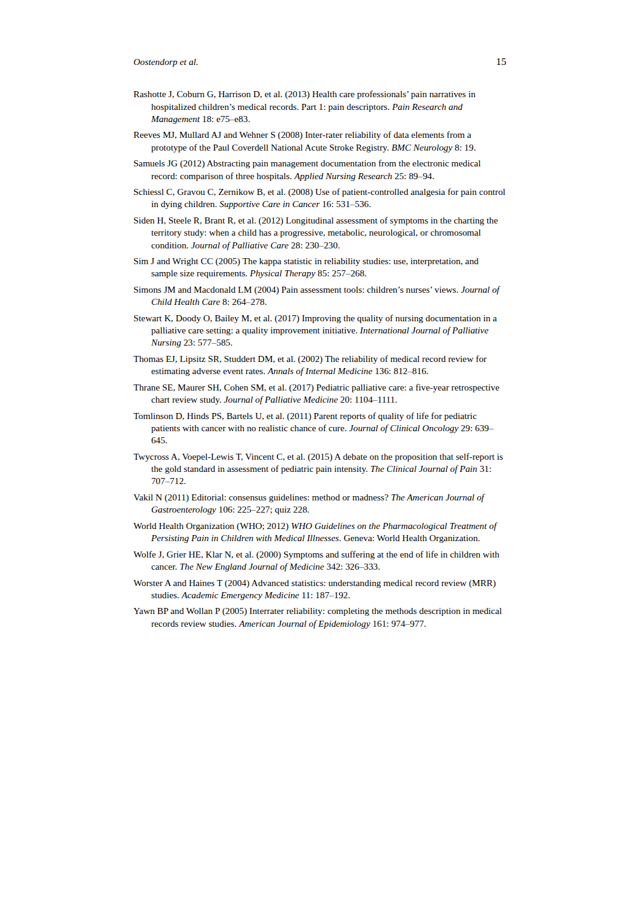Oostendorp et al. 15
Rashotte J, Coburn G, Harrison D, et al. (2013) Health care professionals’ pain narratives in hospitalized children’s medical records. Part 1: pain descriptors. Pain Research and Management 18: e75–e83.
Reeves MJ, Mullard AJ and Wehner S (2008) Inter-rater reliability of data elements from a prototype of the Paul Coverdell National Acute Stroke Registry. BMC Neurology 8: 19.
Samuels JG (2012) Abstracting pain management documentation from the electronic medical record: comparison of three hospitals. Applied Nursing Research 25: 89–94.
Schiessl C, Gravou C, Zernikow B, et al. (2008) Use of patient-controlled analgesia for pain control in dying children. Supportive Care in Cancer 16: 531–536.
Siden H, Steele R, Brant R, et al. (2012) Longitudinal assessment of symptoms in the charting the territory study: when a child has a progressive, metabolic, neurological, or chromosomal condition. Journal of Palliative Care 28: 230–230.
Sim J and Wright CC (2005) The kappa statistic in reliability studies: use, interpretation, and sample size requirements. Physical Therapy 85: 257–268.
Simons JM and Macdonald LM (2004) Pain assessment tools: children’s nurses’ views. Journal of Child Health Care 8: 264–278.
Stewart K, Doody O, Bailey M, et al. (2017) Improving the quality of nursing documentation in a palliative care setting: a quality improvement initiative. International Journal of Palliative Nursing 23: 577–585.
Thomas EJ, Lipsitz SR, Studdert DM, et al. (2002) The reliability of medical record review for estimating adverse event rates. Annals of Internal Medicine 136: 812–816.
Thrane SE, Maurer SH, Cohen SM, et al. (2017) Pediatric palliative care: a five-year retrospective chart review study. Journal of Palliative Medicine 20: 1104–1111.
Tomlinson D, Hinds PS, Bartels U, et al. (2011) Parent reports of quality of life for pediatric patients with cancer with no realistic chance of cure. Journal of Clinical Oncology 29: 639–645.
Twycross A, Voepel-Lewis T, Vincent C, et al. (2015) A debate on the proposition that self-report is the gold standard in assessment of pediatric pain intensity. The Clinical Journal of Pain 31: 707–712.
Vakil N (2011) Editorial: consensus guidelines: method or madness? The American Journal of Gastroenterology 106: 225–227; quiz 228.
World Health Organization (WHO; 2012) WHO Guidelines on the Pharmacological Treatment of Persisting Pain in Children with Medical Illnesses. Geneva: World Health Organization.
Wolfe J, Grier HE, Klar N, et al. (2000) Symptoms and suffering at the end of life in children with cancer. The New England Journal of Medicine 342: 326–333.
Worster A and Haines T (2004) Advanced statistics: understanding medical record review (MRR) studies. Academic Emergency Medicine 11: 187–192.
Yawn BP and Wollan P (2005) Interrater reliability: completing the methods description in medical records review studies. American Journal of Epidemiology 161: 974–977.